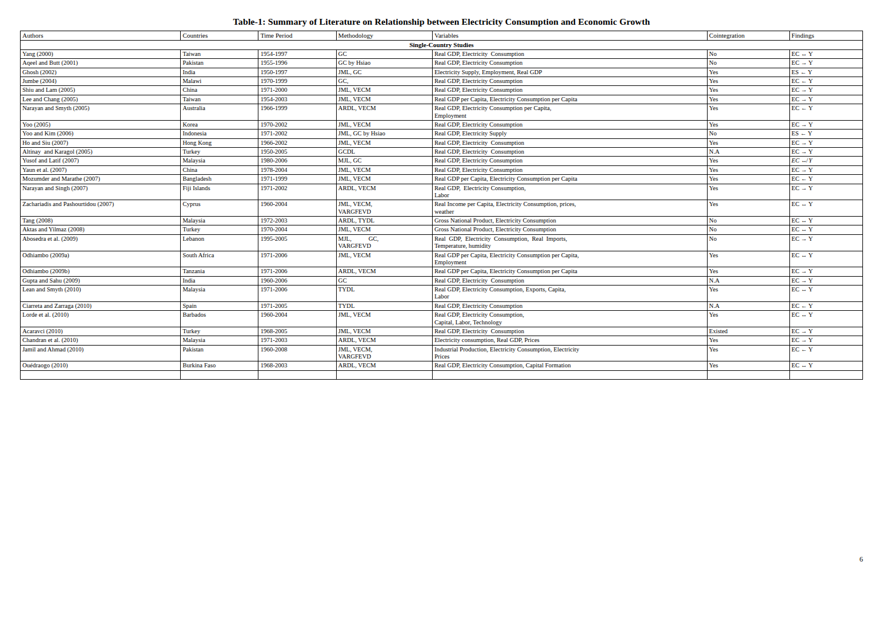Table-1: Summary of Literature on Relationship between Electricity Consumption and Economic Growth
| Authors | Countries | Time Period | Methodology | Variables | Cointegration | Findings |
| --- | --- | --- | --- | --- | --- | --- |
| Single-Country Studies |
| Yang (2000) | Taiwan | 1954-1997 | GC | Real GDP, Electricity Consumption | No | EC ↔ Y |
| Aqeel and Butt (2001) | Pakistan | 1955-1996 | GC by Hsiao | Real GDP, Electricity Consumption | No | EC → Y |
| Ghosh (2002) | India | 1950-1997 | JML, GC | Electricity Supply, Employment, Real GDP | Yes | ES ← Y |
| Jumbe (2004) | Malawi | 1970-1999 | GC, | Real GDP, Electricity Consumption | Yes | EC ← Y |
| Shiu and Lam (2005) | China | 1971-2000 | JML, VECM | Real GDP, Electricity Consumption | Yes | EC → Y |
| Lee and Chang (2005) | Taiwan | 1954-2003 | JML, VECM | Real GDP per Capita, Electricity Consumption per Capita | Yes | EC → Y |
| Narayan and Smyth (2005) | Australia | 1966-1999 | ARDL, VECM | Real GDP, Electricity Consumption per Capita, Employment | Yes | EC ← Y |
| Yoo (2005) | Korea | 1970-2002 | JML, VECM | Real GDP, Electricity Consumption | Yes | EC → Y |
| Yoo and Kim (2006) | Indonesia | 1971-2002 | JML, GC by Hsiao | Real GDP, Electricity Supply | No | ES ← Y |
| Ho and Siu (2007) | Hong Kong | 1966-2002 | JML, VECM | Real GDP, Electricity Consumption | Yes | EC → Y |
| Altinay and Karagol (2005) | Turkey | 1950-2005 | GCDL | Real GDP, Electricity Consumption | N.A | EC → Y |
| Yusof and Latif (2007) | Malaysia | 1980-2006 | MJL, GC | Real GDP, Electricity Consumption | Yes | EC ↮ Y |
| Yaun et al. (2007) | China | 1978-2004 | JML, VECM | Real GDP, Electricity Consumption | Yes | EC → Y |
| Mozumder and Marathe (2007) | Bangladesh | 1971-1999 | JML, VECM | Real GDP per Capita, Electricity Consumption per Capita | Yes | EC ← Y |
| Narayan and Singh (2007) | Fiji Islands | 1971-2002 | ARDL, VECM | Real GDP, Electricity Consumption, Labor | Yes | EC → Y |
| Zachariadis and Pashourtidou (2007) | Cyprus | 1960-2004 | JML, VECM, VARGFEVD | Real Income per Capita, Electricity Consumption, prices, weather | Yes | EC ↔ Y |
| Tang (2008) | Malaysia | 1972-2003 | ARDL, TYDL | Gross National Product, Electricity Consumption | No | EC ↔ Y |
| Aktas and Yilmaz (2008) | Turkey | 1970-2004 | JML, VECM | Gross National Product, Electricity Consumption | No | EC ↔ Y |
| Abosedra et al. (2009) | Lebanon | 1995-2005 | MJL, GC, VARGFEVD | Real GDP, Electricity Consumption, Real Imports, Temperature, humidity | No | EC → Y |
| Odhiambo (2009a) | South Africa | 1971-2006 | JML, VECM | Real GDP per Capita, Electricity Consumption per Capita, Employment | Yes | EC ↔ Y |
| Odhiambo (2009b) | Tanzania | 1971-2006 | ARDL, VECM | Real GDP per Capita, Electricity Consumption per Capita | Yes | EC → Y |
| Gupta and Sahu (2009) | India | 1960-2006 | GC | Real GDP, Electricity Consumption | N.A | EC → Y |
| Lean and Smyth (2010) | Malaysia | 1971-2006 | TYDL | Real GDP, Electricity Consumption, Exports, Capita, Labor | Yes | EC ↔ Y |
| Ciarreta and Zarraga (2010) | Spain | 1971-2005 | TYDL | Real GDP, Electricity Consumption | N.A | EC ← Y |
| Lorde et al. (2010) | Barbados | 1960-2004 | JML, VECM | Real GDP, Electricity Consumption, Capital, Labor, Technology | Yes | EC ↔ Y |
| Acaravci (2010) | Turkey | 1968-2005 | JML, VECM | Real GDP, Electricity Consumption | Existed | EC → Y |
| Chandran et al. (2010) | Malaysia | 1971-2003 | ARDL, VECM | Electricity consumption, Real GDP, Prices | Yes | EC → Y |
| Jamil and Ahmad (2010) | Pakistan | 1960-2008 | JML, VECM, VARGFEVD | Industrial Production, Electricity Consumption, Electricity Prices | Yes | EC ← Y |
| Ouédraogo (2010) | Burkina Faso | 1968-2003 | ARDL, VECM | Real GDP, Electricity Consumption, Capital Formation | Yes | EC ↔ Y |
6